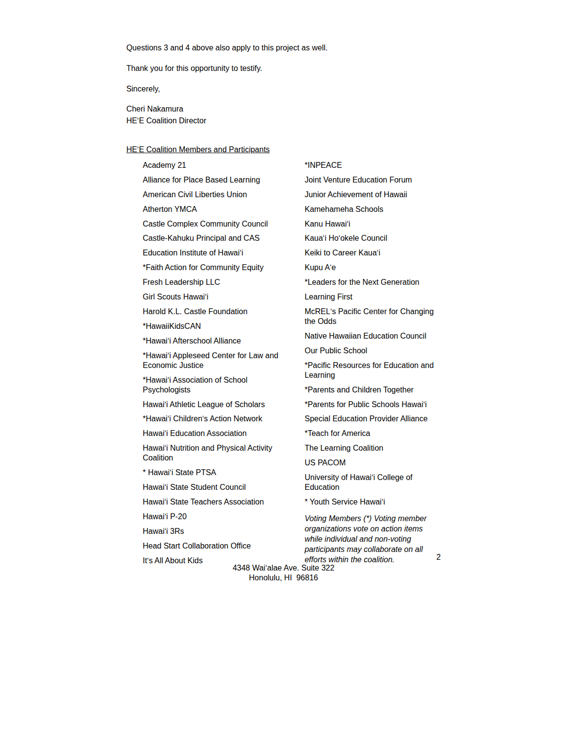Questions 3 and 4 above also apply to this project as well.
Thank you for this opportunity to testify.
Sincerely,
Cheri Nakamura
HEʻE Coalition Director
HEʻE Coalition Members and Participants
Academy 21
Alliance for Place Based Learning
American Civil Liberties Union
Atherton YMCA
Castle Complex Community Council
Castle-Kahuku Principal and CAS
Education Institute of Hawaiʻi
*Faith Action for Community Equity
Fresh Leadership LLC
Girl Scouts Hawaiʻi
Harold K.L. Castle Foundation
*HawaiiKidsCAN
*Hawaiʻi Afterschool Alliance
*Hawaiʻi Appleseed Center for Law and Economic Justice
*Hawaiʻi Association of School Psychologists
Hawaiʻi Athletic League of Scholars
*Hawaiʻi Childrenʻs Action Network
Hawaiʻi Education Association
Hawaiʻi Nutrition and Physical Activity Coalition
* Hawaiʻi State PTSA
Hawaiʻi State Student Council
Hawaiʻi State Teachers Association
Hawaiʻi P-20
Hawaiʻi 3Rs
Head Start Collaboration Office
Itʻs All About Kids
*INPEACE
Joint Venture Education Forum
Junior Achievement of Hawaii
Kamehameha Schools
Kanu Hawaiʻi
Kauaʻi Hoʻokele Council
Keiki to Career Kauaʻi
Kupu Aʻe
*Leaders for the Next Generation
Learning First
McRELʻs Pacific Center for Changing the Odds
Native Hawaiian Education Council
Our Public School
*Pacific Resources for Education and Learning
*Parents and Children Together
*Parents for Public Schools Hawaiʻi
Special Education Provider Alliance
*Teach for America
The Learning Coalition
US PACOM
University of Hawaiʻi College of Education
* Youth Service Hawaiʻi
Voting Members (*) Voting member organizations vote on action items while individual and non-voting participants may collaborate on all efforts within the coalition.
2
4348 Waiʻalae Ave. Suite 322
Honolulu, HI 96816